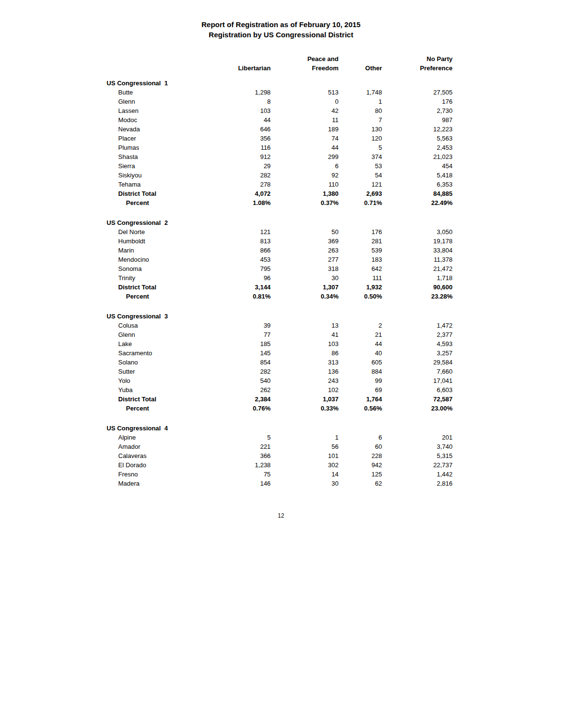Report of Registration as of February 10, 2015 Registration by US Congressional District
| | | Peace and | | No Party |
| --- | --- | --- | --- | --- |
| | Libertarian | Freedom | Other | Preference |
| US Congressional 1 |
| Butte | 1,298 | 513 | 1,748 | 27,505 |
| Glenn | 8 | 0 | 1 | 176 |
| Lassen | 103 | 42 | 80 | 2,730 |
| Modoc | 44 | 11 | 7 | 987 |
| Nevada | 646 | 189 | 130 | 12,223 |
| Placer | 356 | 74 | 120 | 5,563 |
| Plumas | 116 | 44 | 5 | 2,453 |
| Shasta | 912 | 299 | 374 | 21,023 |
| Sierra | 29 | 6 | 53 | 454 |
| Siskiyou | 282 | 92 | 54 | 5,418 |
| Tehama | 278 | 110 | 121 | 6,353 |
| District Total | 4,072 | 1,380 | 2,693 | 84,885 |
| Percent | 1.08% | 0.37% | 0.71% | 22.49% |
| US Congressional 2 |
| Del Norte | 121 | 50 | 176 | 3,050 |
| Humboldt | 813 | 369 | 281 | 19,178 |
| Marin | 866 | 263 | 539 | 33,804 |
| Mendocino | 453 | 277 | 183 | 11,378 |
| Sonoma | 795 | 318 | 642 | 21,472 |
| Trinity | 96 | 30 | 111 | 1,718 |
| District Total | 3,144 | 1,307 | 1,932 | 90,600 |
| Percent | 0.81% | 0.34% | 0.50% | 23.28% |
| US Congressional 3 |
| Colusa | 39 | 13 | 2 | 1,472 |
| Glenn | 77 | 41 | 21 | 2,377 |
| Lake | 185 | 103 | 44 | 4,593 |
| Sacramento | 145 | 86 | 40 | 3,257 |
| Solano | 854 | 313 | 605 | 29,584 |
| Sutter | 282 | 136 | 884 | 7,660 |
| Yolo | 540 | 243 | 99 | 17,041 |
| Yuba | 262 | 102 | 69 | 6,603 |
| District Total | 2,384 | 1,037 | 1,764 | 72,587 |
| Percent | 0.76% | 0.33% | 0.56% | 23.00% |
| US Congressional 4 |
| Alpine | 5 | 1 | 6 | 201 |
| Amador | 221 | 56 | 60 | 3,740 |
| Calaveras | 366 | 101 | 228 | 5,315 |
| El Dorado | 1,238 | 302 | 942 | 22,737 |
| Fresno | 75 | 14 | 125 | 1,442 |
| Madera | 146 | 30 | 62 | 2,816 |
12